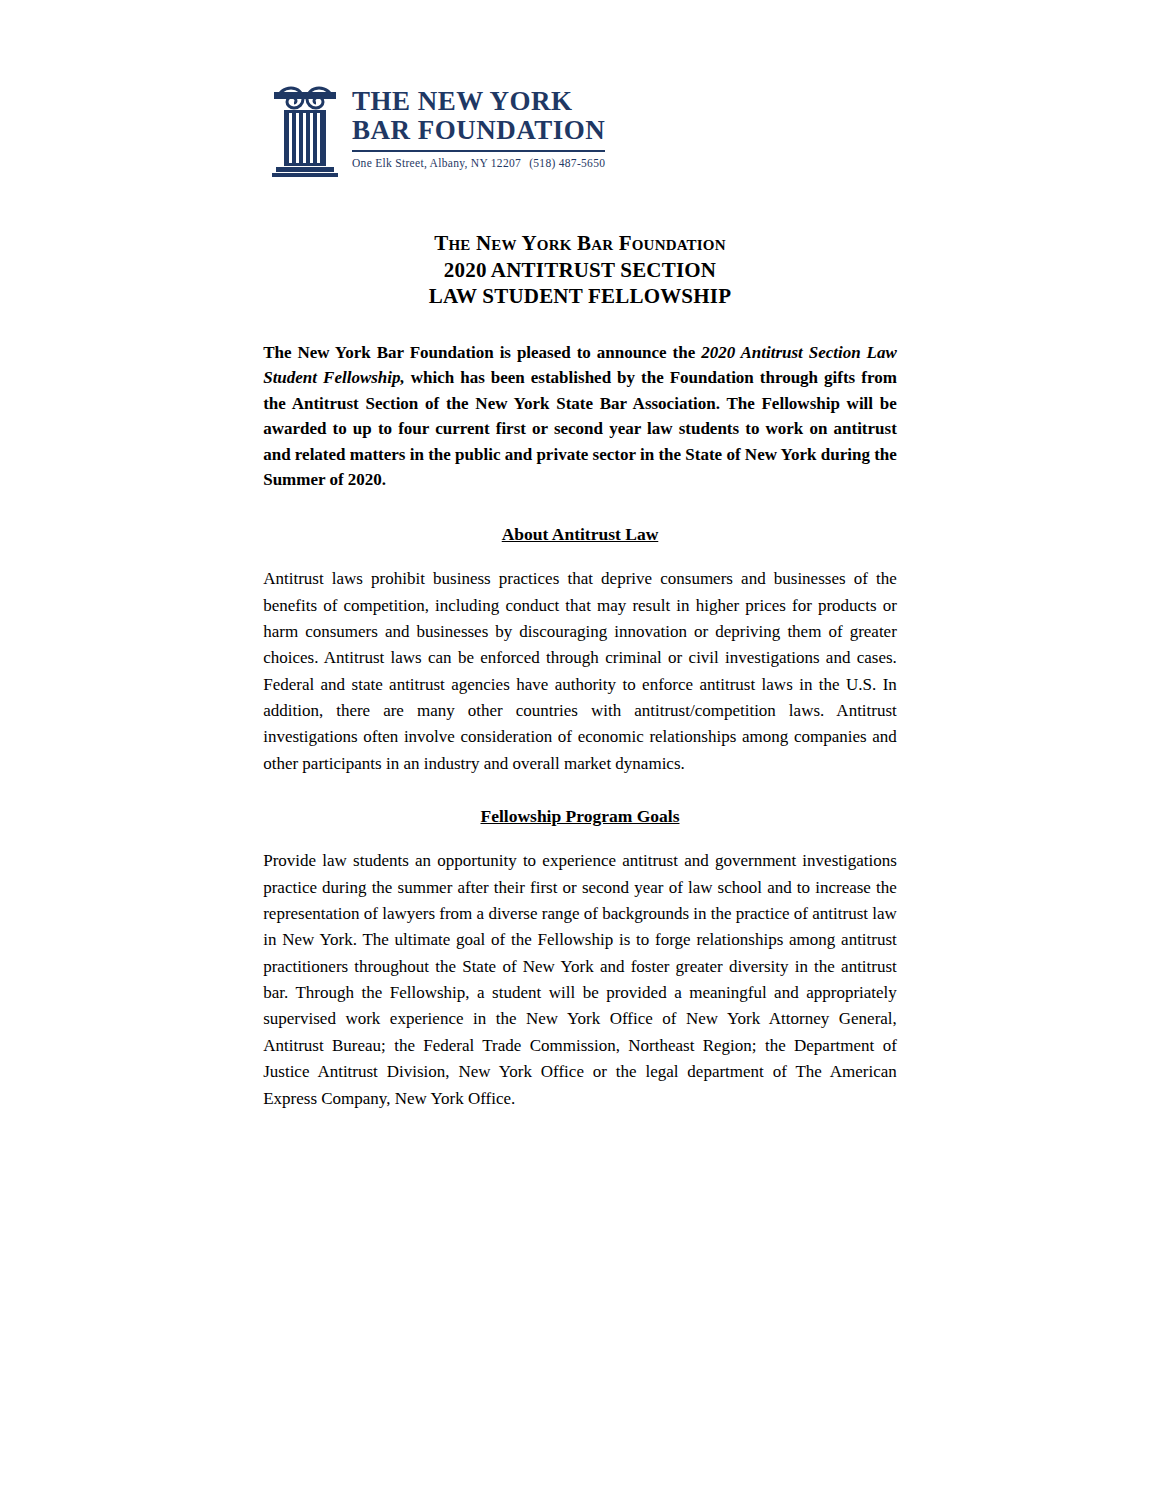THE NEW YORK
BAR FOUNDATION
One Elk Street, Albany, NY 12207 (518) 487-5650
The New York Bar Foundation
2020 ANTITRUST SECTION
LAW STUDENT FELLOWSHIP
The New York Bar Foundation is pleased to announce the 2020 Antitrust Section Law Student Fellowship, which has been established by the Foundation through gifts from the Antitrust Section of the New York State Bar Association. The Fellowship will be awarded to up to four current first or second year law students to work on antitrust and related matters in the public and private sector in the State of New York during the Summer of 2020.
About Antitrust Law
Antitrust laws prohibit business practices that deprive consumers and businesses of the benefits of competition, including conduct that may result in higher prices for products or harm consumers and businesses by discouraging innovation or depriving them of greater choices. Antitrust laws can be enforced through criminal or civil investigations and cases. Federal and state antitrust agencies have authority to enforce antitrust laws in the U.S. In addition, there are many other countries with antitrust/competition laws. Antitrust investigations often involve consideration of economic relationships among companies and other participants in an industry and overall market dynamics.
Fellowship Program Goals
Provide law students an opportunity to experience antitrust and government investigations practice during the summer after their first or second year of law school and to increase the representation of lawyers from a diverse range of backgrounds in the practice of antitrust law in New York. The ultimate goal of the Fellowship is to forge relationships among antitrust practitioners throughout the State of New York and foster greater diversity in the antitrust bar. Through the Fellowship, a student will be provided a meaningful and appropriately supervised work experience in the New York Office of New York Attorney General, Antitrust Bureau; the Federal Trade Commission, Northeast Region; the Department of Justice Antitrust Division, New York Office or the legal department of The American Express Company, New York Office.